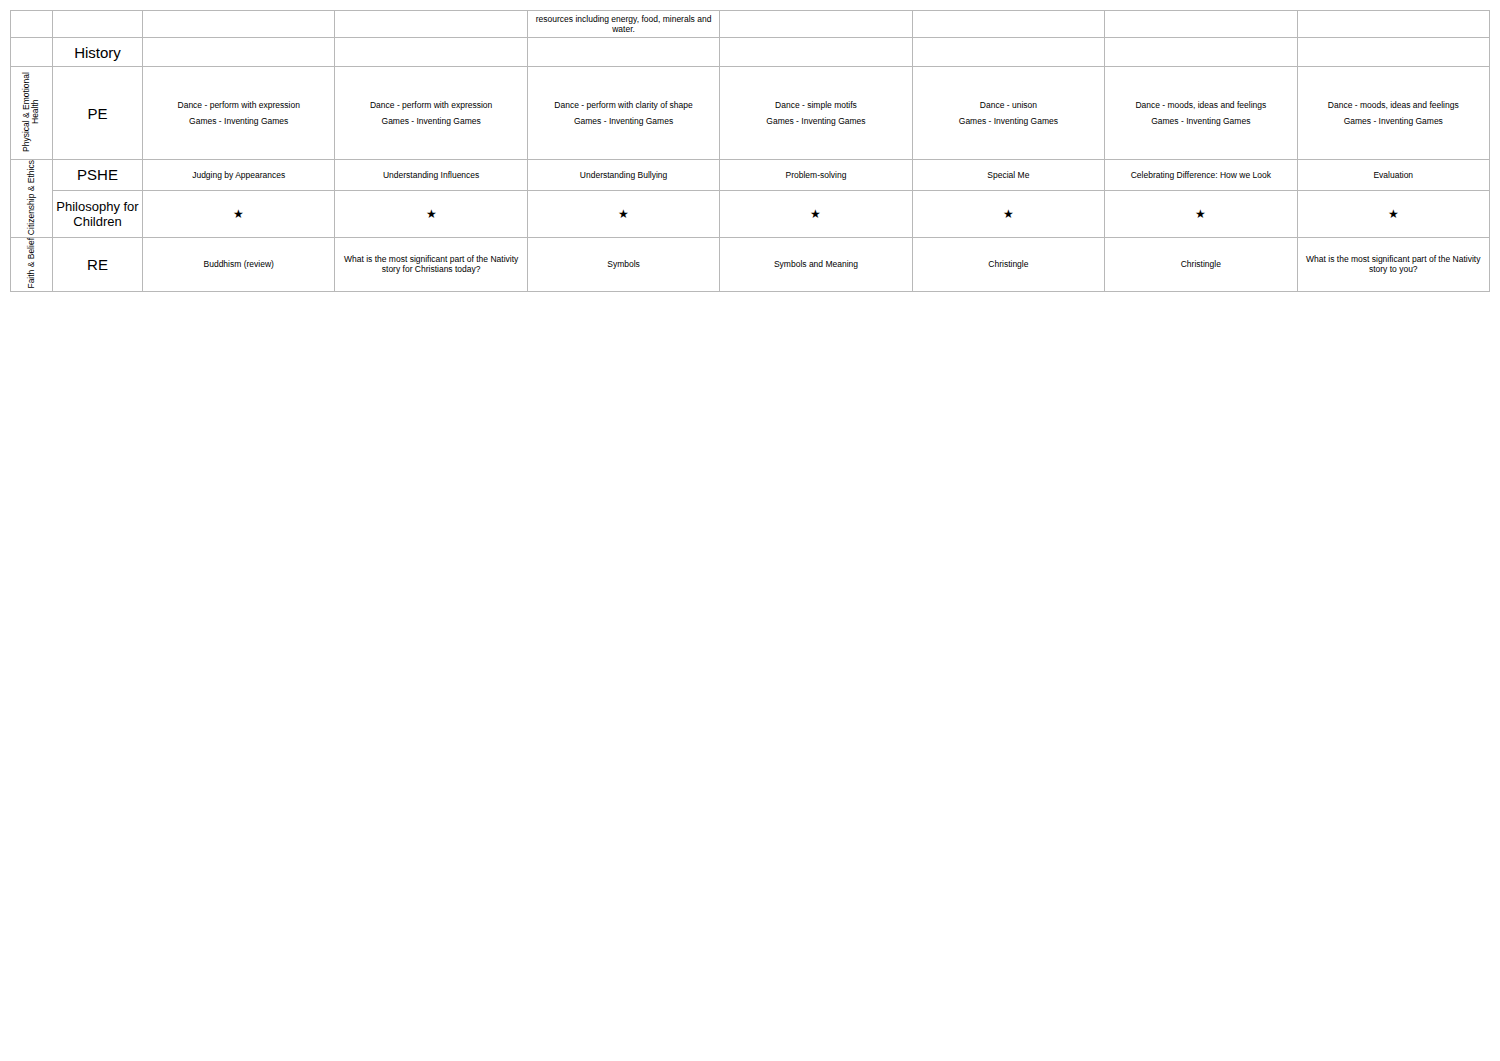| | | | | resources including energy, food, minerals and water. | | | | |
| | History | | | | | | | |
| Physical & Emotional Health | PE | Dance - perform with expression Games - Inventing Games | Dance - perform with expression Games - Inventing Games | Dance - perform with clarity of shape Games - Inventing Games | Dance - simple motifs Games - Inventing Games | Dance - unison Games - Inventing Games | Dance - moods, ideas and feelings Games - Inventing Games | Dance - moods, ideas and feelings Games - Inventing Games |
| Citizenship & Ethics | PSHE | Judging by Appearances | Understanding Influences | Understanding Bullying | Problem-solving | Special Me | Celebrating Difference: How we Look | Evaluation |
| Philosophy for Children | ★ | ★ | ★ | ★ | ★ | ★ | ★ |
| Faith & Belief | RE | Buddhism (review) | What is the most significant part of the Nativity story for Christians today? | Symbols | Symbols and Meaning | Christingle | Christingle | What is the most significant part of the Nativity story to you? |